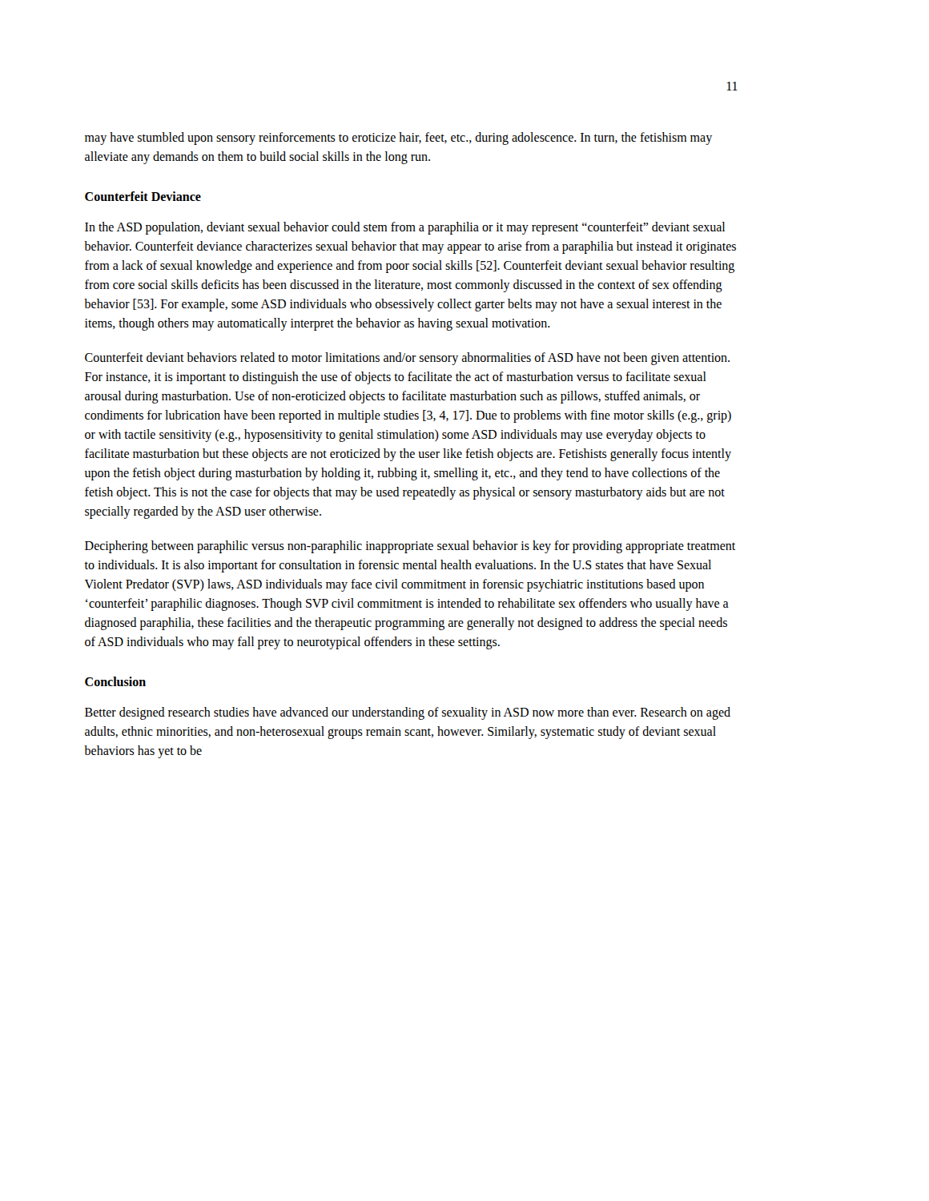11
may have stumbled upon sensory reinforcements to eroticize hair, feet, etc., during adolescence. In turn, the fetishism may alleviate any demands on them to build social skills in the long run.
Counterfeit Deviance
In the ASD population, deviant sexual behavior could stem from a paraphilia or it may represent “counterfeit” deviant sexual behavior. Counterfeit deviance characterizes sexual behavior that may appear to arise from a paraphilia but instead it originates from a lack of sexual knowledge and experience and from poor social skills [52]. Counterfeit deviant sexual behavior resulting from core social skills deficits has been discussed in the literature, most commonly discussed in the context of sex offending behavior [53]. For example, some ASD individuals who obsessively collect garter belts may not have a sexual interest in the items, though others may automatically interpret the behavior as having sexual motivation.
Counterfeit deviant behaviors related to motor limitations and/or sensory abnormalities of ASD have not been given attention. For instance, it is important to distinguish the use of objects to facilitate the act of masturbation versus to facilitate sexual arousal during masturbation. Use of non-eroticized objects to facilitate masturbation such as pillows, stuffed animals, or condiments for lubrication have been reported in multiple studies [3, 4, 17]. Due to problems with fine motor skills (e.g., grip) or with tactile sensitivity (e.g., hyposensitivity to genital stimulation) some ASD individuals may use everyday objects to facilitate masturbation but these objects are not eroticized by the user like fetish objects are. Fetishists generally focus intently upon the fetish object during masturbation by holding it, rubbing it, smelling it, etc., and they tend to have collections of the fetish object. This is not the case for objects that may be used repeatedly as physical or sensory masturbatory aids but are not specially regarded by the ASD user otherwise.
Deciphering between paraphilic versus non-paraphilic inappropriate sexual behavior is key for providing appropriate treatment to individuals. It is also important for consultation in forensic mental health evaluations. In the U.S states that have Sexual Violent Predator (SVP) laws, ASD individuals may face civil commitment in forensic psychiatric institutions based upon ‘counterfeit’ paraphilic diagnoses. Though SVP civil commitment is intended to rehabilitate sex offenders who usually have a diagnosed paraphilia, these facilities and the therapeutic programming are generally not designed to address the special needs of ASD individuals who may fall prey to neurotypical offenders in these settings.
Conclusion
Better designed research studies have advanced our understanding of sexuality in ASD now more than ever. Research on aged adults, ethnic minorities, and non-heterosexual groups remain scant, however. Similarly, systematic study of deviant sexual behaviors has yet to be